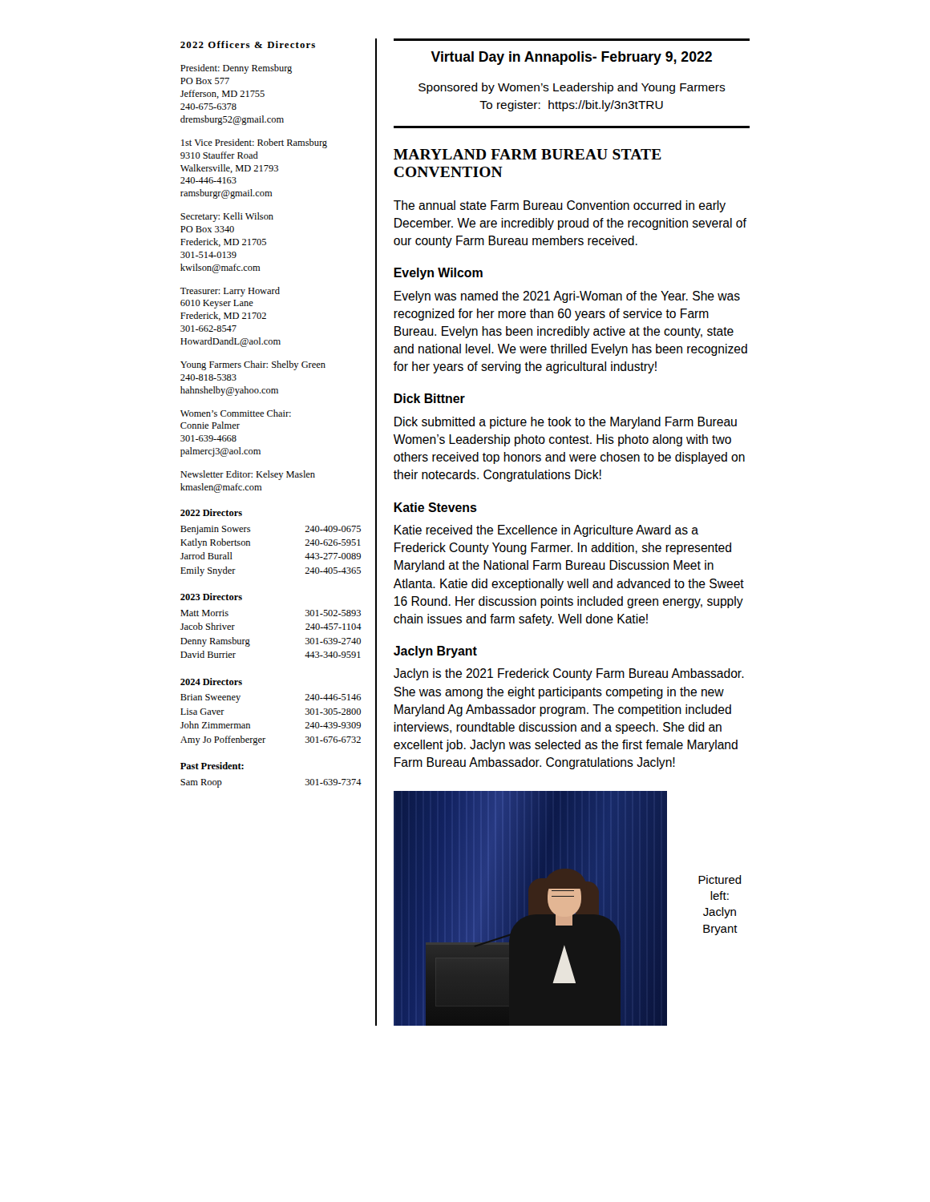2022 Officers & Directors
President: Denny Remsburg
PO Box 577
Jefferson, MD 21755
240-675-6378
dremsburg52@gmail.com
1st Vice President: Robert Ramsburg
9310 Stauffer Road
Walkersville, MD 21793
240-446-4163
ramsburgr@gmail.com
Secretary: Kelli Wilson
PO Box 3340
Frederick, MD 21705
301-514-0139
kwilson@mafc.com
Treasurer: Larry Howard
6010 Keyser Lane
Frederick, MD 21702
301-662-8547
HowardDandL@aol.com
Young Farmers Chair: Shelby Green
240-818-5383
hahnshelby@yahoo.com
Women’s Committee Chair:
Connie Palmer
301-639-4668
palmercj3@aol.com
Newsletter Editor: Kelsey Maslen
kmaslen@mafc.com
2022 Directors
| Benjamin Sowers | 240-409-0675 |
| Katlyn Robertson | 240-626-5951 |
| Jarrod Burall | 443-277-0089 |
| Emily Snyder | 240-405-4365 |
2023 Directors
| Matt Morris | 301-502-5893 |
| Jacob Shriver | 240-457-1104 |
| Denny Ramsburg | 301-639-2740 |
| David Burrier | 443-340-9591 |
2024 Directors
| Brian Sweeney | 240-446-5146 |
| Lisa Gaver | 301-305-2800 |
| John Zimmerman | 240-439-9309 |
| Amy Jo Poffenberger | 301-676-6732 |
Past President:
| Sam Roop | 301-639-7374 |
Virtual Day in Annapolis- February 9, 2022
Sponsored by Women’s Leadership and Young Farmers
To register: https://bit.ly/3n3tTRU
MARYLAND FARM BUREAU STATE CONVENTION
The annual state Farm Bureau Convention occurred in early December. We are incredibly proud of the recognition several of our county Farm Bureau members received.
Evelyn Wilcom
Evelyn was named the 2021 Agri-Woman of the Year. She was recognized for her more than 60 years of service to Farm Bureau. Evelyn has been incredibly active at the county, state and national level. We were thrilled Evelyn has been recognized for her years of serving the agricultural industry!
Dick Bittner
Dick submitted a picture he took to the Maryland Farm Bureau Women’s Leadership photo contest. His photo along with two others received top honors and were chosen to be displayed on their notecards. Congratulations Dick!
Katie Stevens
Katie received the Excellence in Agriculture Award as a Frederick County Young Farmer. In addition, she represented Maryland at the National Farm Bureau Discussion Meet in Atlanta. Katie did exceptionally well and advanced to the Sweet 16 Round. Her discussion points included green energy, supply chain issues and farm safety. Well done Katie!
Jaclyn Bryant
Jaclyn is the 2021 Frederick County Farm Bureau Ambassador. She was among the eight participants competing in the new Maryland Ag Ambassador program. The competition included interviews, roundtable discussion and a speech. She did an excellent job. Jaclyn was selected as the first female Maryland Farm Bureau Ambassador. Congratulations Jaclyn!
Pictured left:
Jaclyn
Bryant